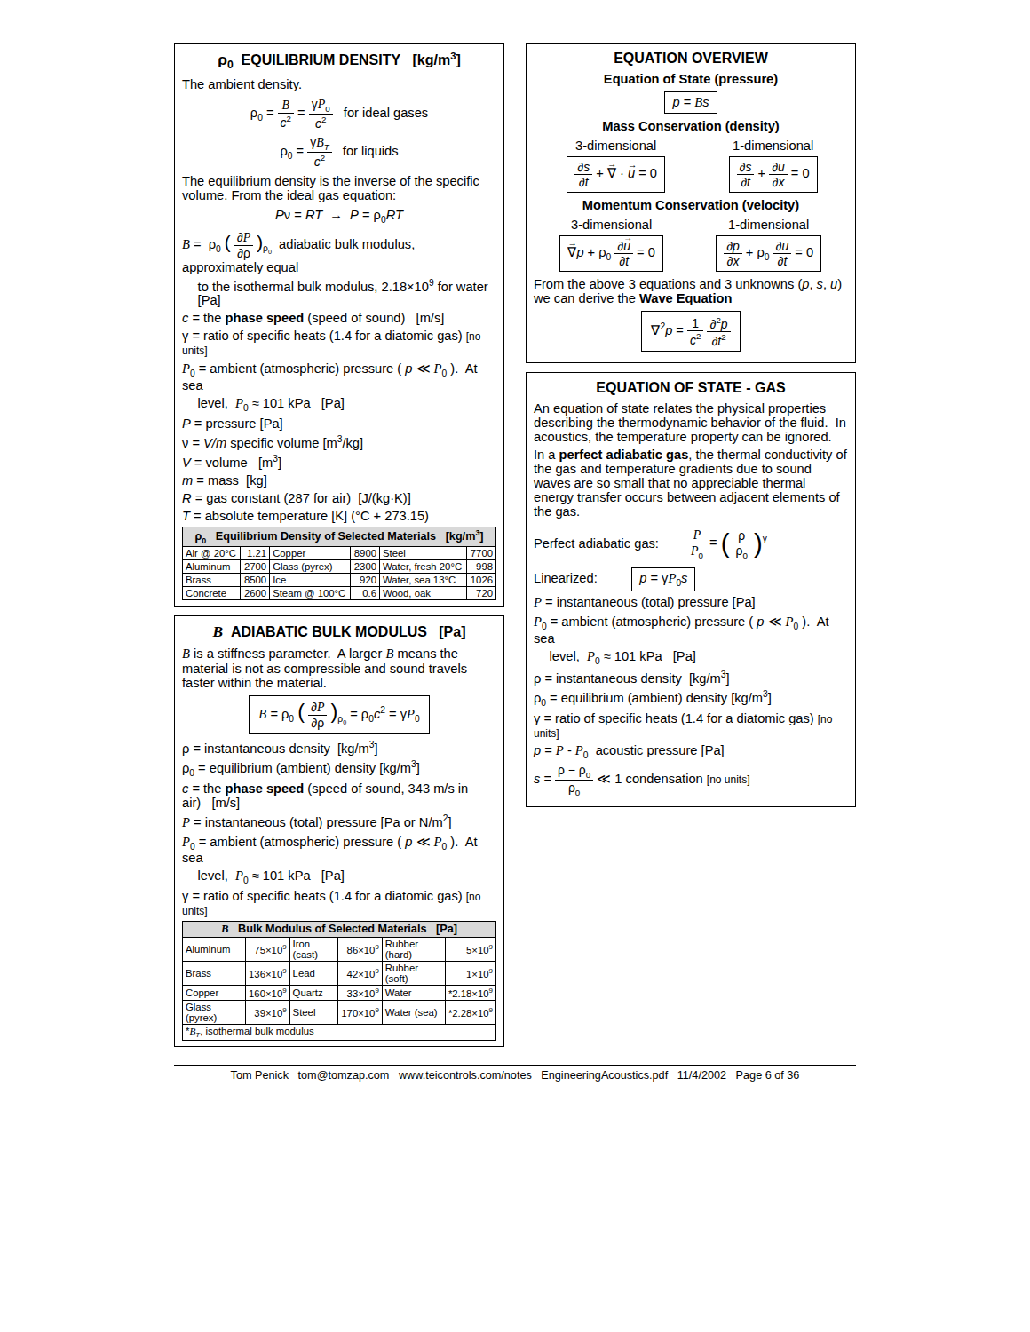ρ0 EQUILIBRIUM DENSITY [kg/m3]
The ambient density.
ρ0 = Bc2 = γP0 c2 for ideal gases
ρ0 = γBT c2 for liquids
The equilibrium density is the inverse of the specific volume. From the ideal gas equation:
Pν = RT → P = ρ0RT
B = ρ0 ( ∂P∂ρ )ρ0 adiabatic bulk modulus, approximately equal
to the isothermal bulk modulus, 2.18×109 for water [Pa]
c = the phase speed (speed of sound) [m/s]
γ = ratio of specific heats (1.4 for a diatomic gas) [no units]
P0 = ambient (atmospheric) pressure ( p ≪ P0 ). At sea
level, P0 ≈ 101 kPa [Pa]
P = pressure [Pa]
ν = V/m specific volume [m3/kg]
V = volume [m3]
m = mass [kg]
R = gas constant (287 for air) [J/(kg·K)]
T = absolute temperature [K] (°C + 273.15)
| ρ 0 Equilibrium Density of Selected Materials [kg/m 3 ] |
| --- |
| Air @ 20°C | 1.21 | Copper | 8900 | Steel | 7700 |
| Aluminum | 2700 | Glass (pyrex) | 2300 | Water, fresh 20°C | 998 |
| Brass | 8500 | Ice | 920 | Water, sea 13°C | 1026 |
| Concrete | 2600 | Steam @ 100°C | 0.6 | Wood, oak | 720 |
B ADIABATIC BULK MODULUS [Pa]
B is a stiffness parameter. A larger B means the material is not as compressible and sound travels faster within the material.
B = ρ0 ( ∂P∂ρ )ρ0 = ρ0c2 = γP0
ρ = instantaneous density [kg/m3]
ρ0 = equilibrium (ambient) density [kg/m3]
c = the phase speed (speed of sound, 343 m/s in air) [m/s]
P = instantaneous (total) pressure [Pa or N/m2]
P0 = ambient (atmospheric) pressure ( p ≪ P0 ). At sea
level, P0 ≈ 101 kPa [Pa]
γ = ratio of specific heats (1.4 for a diatomic gas) [no units]
| B Bulk Modulus of Selected Materials [Pa] |
| --- |
| Aluminum | 75×10 9 | Iron (cast) | 86×10 9 | Rubber (hard) | 5×10 9 |
| Brass | 136×10 9 | Lead | 42×10 9 | Rubber (soft) | 1×10 9 |
| Copper | 160×10 9 | Quartz | 33×10 9 | Water | *2.18×10 9 |
| Glass (pyrex) | 39×10 9 | Steel | 170×10 9 | Water (sea) | *2.28×10 9 |
| * B T , isothermal bulk modulus |
EQUATION OVERVIEW
Equation of State (pressure)
p = Bs
Mass Conservation (density)
| 3-dimensional | 1-dimensional |
| ∂ s ∂ t + ∇ · u = 0 | ∂ s ∂ t + ∂ u ∂ x = 0 |
Momentum Conservation (velocity)
| 3-dimensional | 1-dimensional |
| ∇ p + ρ 0 ∂ u ∂ t = 0 | ∂ p ∂ x + ρ 0 ∂ u ∂ t = 0 |
From the above 3 equations and 3 unknowns (p, s, u) we can derive the Wave Equation
∇2p = 1 c2 ∂2p∂t2
EQUATION OF STATE - GAS
An equation of state relates the physical properties describing the thermodynamic behavior of the fluid. In acoustics, the temperature property can be ignored.
In a perfect adiabatic gas, the thermal conductivity of the gas and temperature gradients due to sound waves are so small that no appreciable thermal energy transfer occurs between adjacent elements of the gas.
Perfect adiabatic gas: PP0 = ( ρρ0 )γ
Linearized: p = γP0s
P = instantaneous (total) pressure [Pa]
P0 = ambient (atmospheric) pressure ( p ≪ P0 ). At sea
level, P0 ≈ 101 kPa [Pa]
ρ = instantaneous density [kg/m3]
ρ0 = equilibrium (ambient) density [kg/m3]
γ = ratio of specific heats (1.4 for a diatomic gas) [no units]
p = P - P0 acoustic pressure [Pa]
s = ρ − ρ0 ρ0 ≪ 1 condensation [no units]
Tom Penick tom@tomzap.com www.teicontrols.com/notes EngineeringAcoustics.pdf 11/4/2002 Page 6 of 36